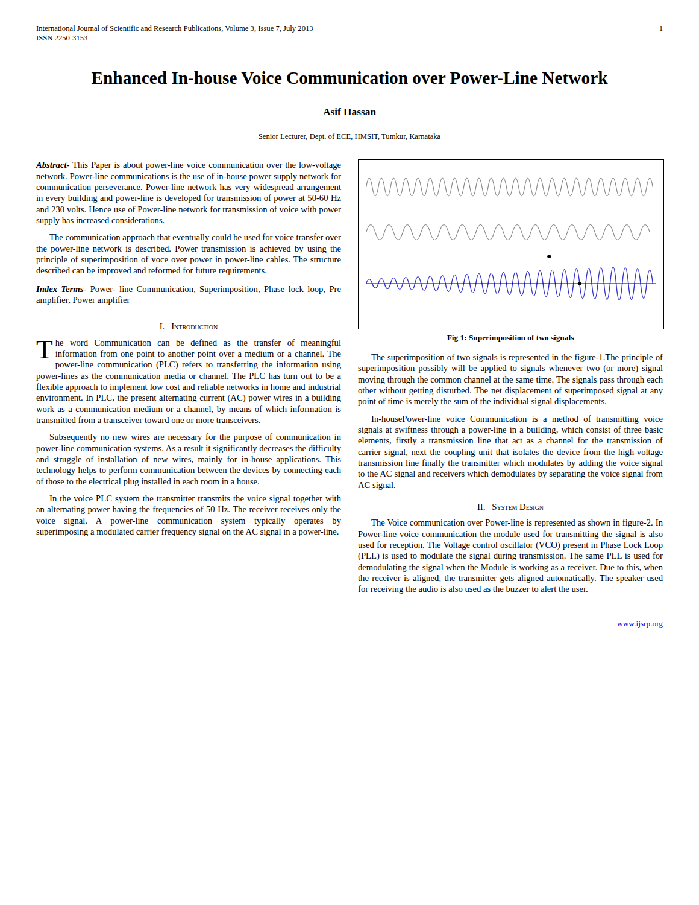International Journal of Scientific and Research Publications, Volume 3, Issue 7, July 2013
ISSN 2250-3153
1
Enhanced In-house Voice Communication over Power-Line Network
Asif Hassan
Senior Lecturer, Dept. of ECE, HMSIT, Tumkur, Karnataka
Abstract- This Paper is about power-line voice communication over the low-voltage network. Power-line communications is the use of in-house power supply network for communication perseverance. Power-line network has very widespread arrangement in every building and power-line is developed for transmission of power at 50-60 Hz and 230 volts. Hence use of Power-line network for transmission of voice with power supply has increased considerations.
The communication approach that eventually could be used for voice transfer over the power-line network is described. Power transmission is achieved by using the principle of superimposition of voce over power in power-line cables. The structure described can be improved and reformed for future requirements.
Index Terms- Power- line Communication, Superimposition, Phase lock loop, Pre amplifier, Power amplifier
I. Introduction
The word Communication can be defined as the transfer of meaningful information from one point to another point over a medium or a channel. The power-line communication (PLC) refers to transferring the information using power-lines as the communication media or channel. The PLC has turn out to be a flexible approach to implement low cost and reliable networks in home and industrial environment. In PLC, the present alternating current (AC) power wires in a building work as a communication medium or a channel, by means of which information is transmitted from a transceiver toward one or more transceivers.
Subsequently no new wires are necessary for the purpose of communication in power-line communication systems. As a result it significantly decreases the difficulty and struggle of installation of new wires, mainly for in-house applications. This technology helps to perform communication between the devices by connecting each of those to the electrical plug installed in each room in a house.
In the voice PLC system the transmitter transmits the voice signal together with an alternating power having the frequencies of 50 Hz. The receiver receives only the voice signal. A power-line communication system typically operates by superimposing a modulated carrier frequency signal on the AC signal in a power-line.
Fig 1: Superimposition of two signals
The superimposition of two signals is represented in the figure-1.The principle of superimposition possibly will be applied to signals whenever two (or more) signal moving through the common channel at the same time. The signals pass through each other without getting disturbed. The net displacement of superimposed signal at any point of time is merely the sum of the individual signal displacements.
In-housePower-line voice Communication is a method of transmitting voice signals at swiftness through a power-line in a building, which consist of three basic elements, firstly a transmission line that act as a channel for the transmission of carrier signal, next the coupling unit that isolates the device from the high-voltage transmission line finally the transmitter which modulates by adding the voice signal to the AC signal and receivers which demodulates by separating the voice signal from AC signal.
II. System Design
The Voice communication over Power-line is represented as shown in figure-2. In Power-line voice communication the module used for transmitting the signal is also used for reception. The Voltage control oscillator (VCO) present in Phase Lock Loop (PLL) is used to modulate the signal during transmission. The same PLL is used for demodulating the signal when the Module is working as a receiver. Due to this, when the receiver is aligned, the transmitter gets aligned automatically. The speaker used for receiving the audio is also used as the buzzer to alert the user.
www.ijsrp.org